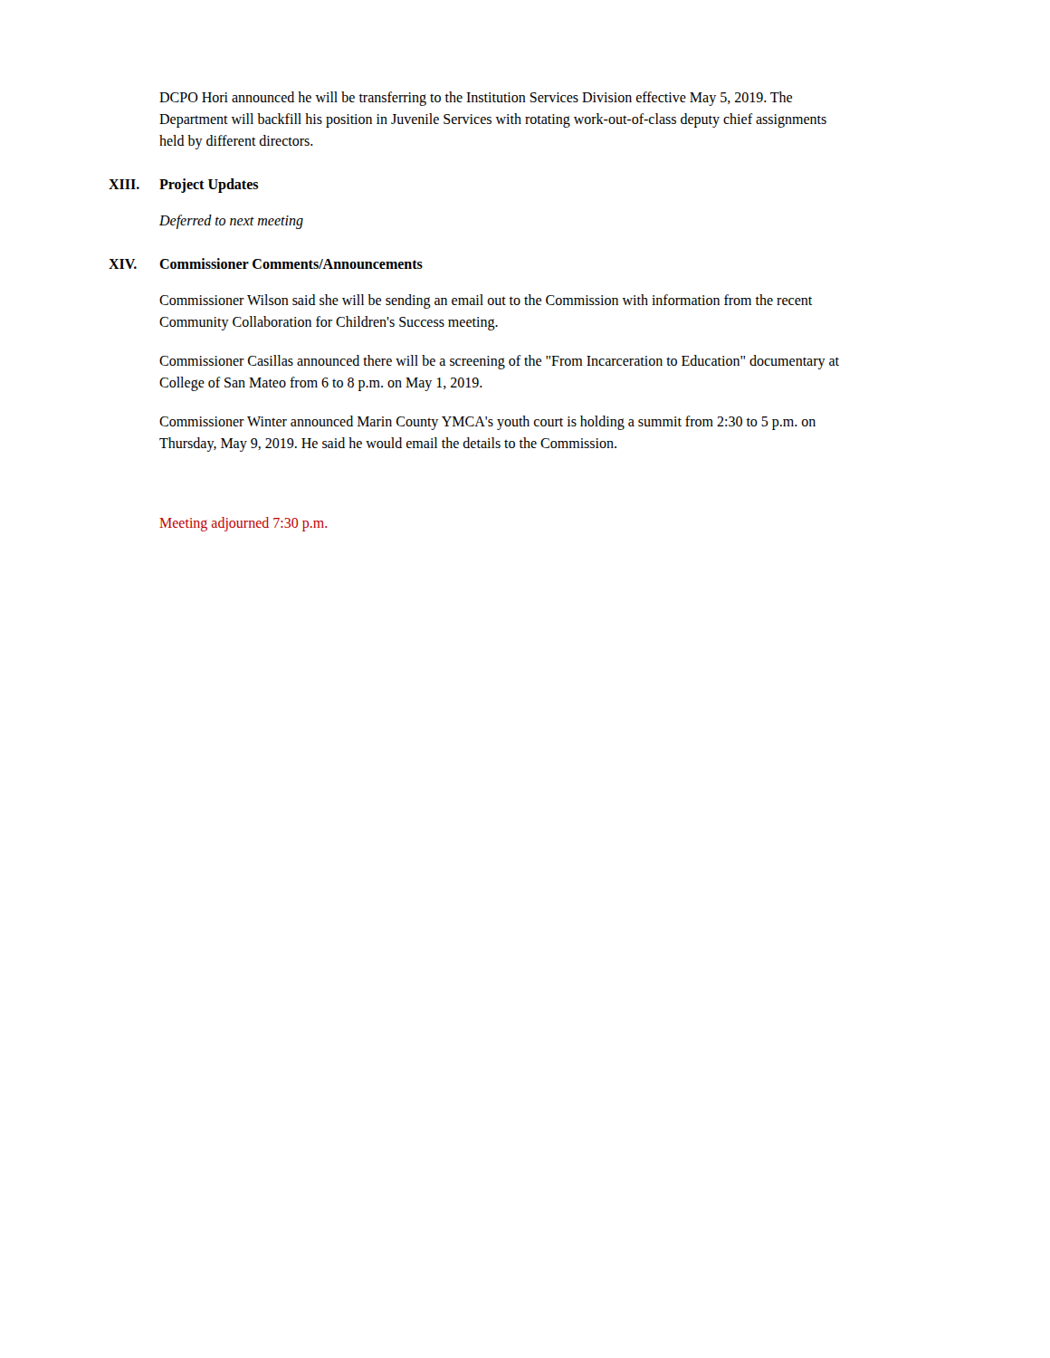DCPO Hori announced he will be transferring to the Institution Services Division effective May 5, 2019. The Department will backfill his position in Juvenile Services with rotating work-out-of-class deputy chief assignments held by different directors.
XIII. Project Updates
Deferred to next meeting
XIV. Commissioner Comments/Announcements
Commissioner Wilson said she will be sending an email out to the Commission with information from the recent Community Collaboration for Children's Success meeting.
Commissioner Casillas announced there will be a screening of the "From Incarceration to Education" documentary at College of San Mateo from 6 to 8 p.m. on May 1, 2019.
Commissioner Winter announced Marin County YMCA's youth court is holding a summit from 2:30 to 5 p.m. on Thursday, May 9, 2019. He said he would email the details to the Commission.
Meeting adjourned 7:30 p.m.